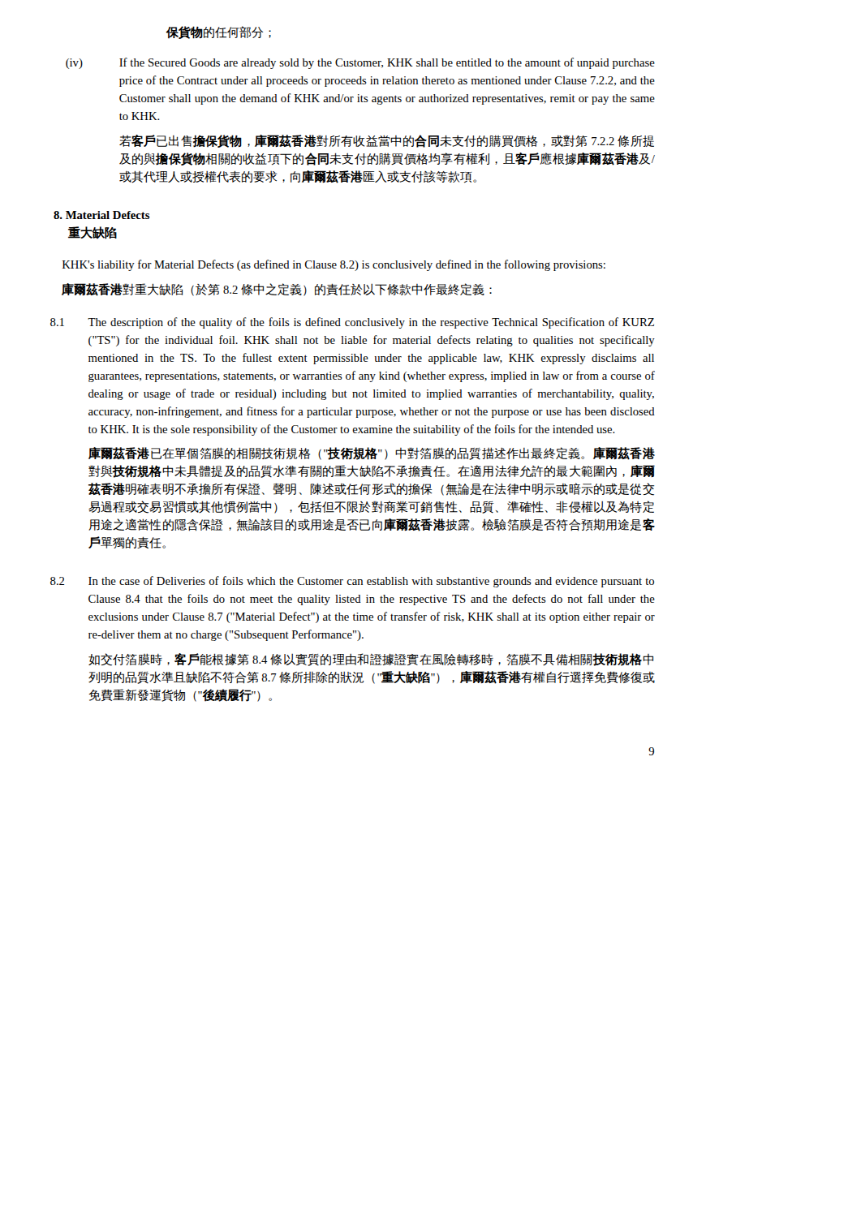保貨物的任何部分；
(iv)
If the Secured Goods are already sold by the Customer, KHK shall be entitled to the amount of unpaid purchase price of the Contract under all proceeds or proceeds in relation thereto as mentioned under Clause 7.2.2, and the Customer shall upon the demand of KHK and/or its agents or authorized representatives, remit or pay the same to KHK.
若客戶已出售擔保貨物，庫爾茲香港對所有收益當中的合同未支付的購買價格，或對第 7.2.2 條所提及的與擔保貨物相關的收益項下的合同未支付的購買價格均享有權利，且客戶應根據庫爾茲香港及/或其代理人或授權代表的要求，向庫爾茲香港匯入或支付該等款項。
8. Material Defects
重大缺陷
KHK's liability for Material Defects (as defined in Clause 8.2) is conclusively defined in the following provisions:
庫爾茲香港對重大缺陷（於第 8.2 條中之定義）的責任於以下條款中作最終定義：
8.1
The description of the quality of the foils is defined conclusively in the respective Technical Specification of KURZ ("TS") for the individual foil. KHK shall not be liable for material defects relating to qualities not specifically mentioned in the TS. To the fullest extent permissible under the applicable law, KHK expressly disclaims all guarantees, representations, statements, or warranties of any kind (whether express, implied in law or from a course of dealing or usage of trade or residual) including but not limited to implied warranties of merchantability, quality, accuracy, non-infringement, and fitness for a particular purpose, whether or not the purpose or use has been disclosed to KHK. It is the sole responsibility of the Customer to examine the suitability of the foils for the intended use.
庫爾茲香港已在單個箔膜的相關技術規格（"技術規格"）中對箔膜的品質描述作出最終定義。庫爾茲香港對與技術規格中未具體提及的品質水準有關的重大缺陷不承擔責任。在適用法律允許的最大範圍內，庫爾茲香港明確表明不承擔所有保證、聲明、陳述或任何形式的擔保（無論是在法律中明示或暗示的或是從交易過程或交易習慣或其他慣例當中），包括但不限於對商業可銷售性、品質、準確性、非侵權以及為特定用途之適當性的隱含保證，無論該目的或用途是否已向庫爾茲香港披露。檢驗箔膜是否符合預期用途是客戶單獨的責任。
8.2
In the case of Deliveries of foils which the Customer can establish with substantive grounds and evidence pursuant to Clause 8.4 that the foils do not meet the quality listed in the respective TS and the defects do not fall under the exclusions under Clause 8.7 ("Material Defect") at the time of transfer of risk, KHK shall at its option either repair or re-deliver them at no charge ("Subsequent Performance").
如交付箔膜時，客戶能根據第 8.4 條以實質的理由和證據證實在風險轉移時，箔膜不具備相關技術規格中列明的品質水準且缺陷不符合第 8.7 條所排除的狀況（"重大缺陷"），庫爾茲香港有權自行選擇免費修復或免費重新發運貨物（"後續履行"）。
9